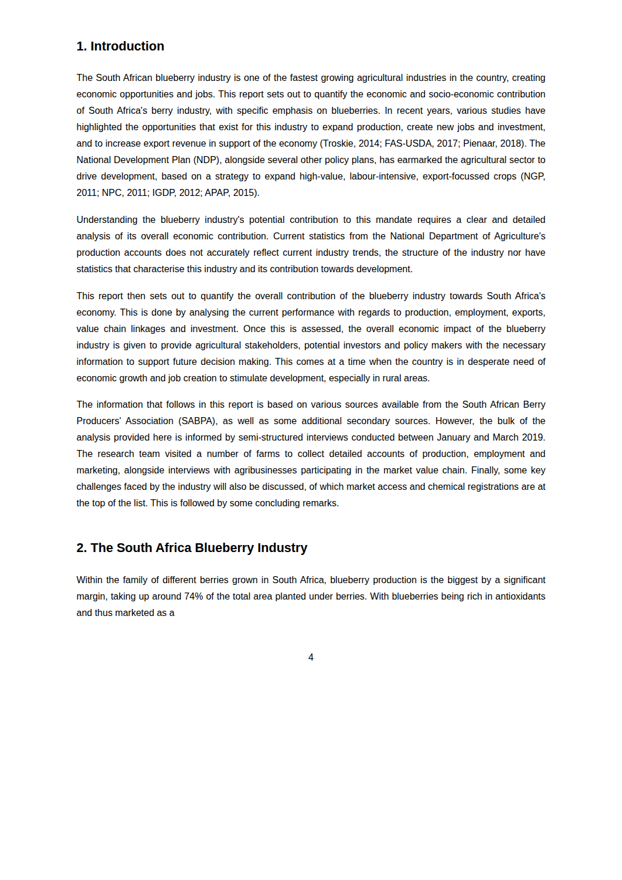1. Introduction
The South African blueberry industry is one of the fastest growing agricultural industries in the country, creating economic opportunities and jobs. This report sets out to quantify the economic and socio-economic contribution of South Africa's berry industry, with specific emphasis on blueberries. In recent years, various studies have highlighted the opportunities that exist for this industry to expand production, create new jobs and investment, and to increase export revenue in support of the economy (Troskie, 2014; FAS-USDA, 2017; Pienaar, 2018). The National Development Plan (NDP), alongside several other policy plans, has earmarked the agricultural sector to drive development, based on a strategy to expand high-value, labour-intensive, export-focussed crops (NGP, 2011; NPC, 2011; IGDP, 2012; APAP, 2015).
Understanding the blueberry industry's potential contribution to this mandate requires a clear and detailed analysis of its overall economic contribution. Current statistics from the National Department of Agriculture's production accounts does not accurately reflect current industry trends, the structure of the industry nor have statistics that characterise this industry and its contribution towards development.
This report then sets out to quantify the overall contribution of the blueberry industry towards South Africa's economy. This is done by analysing the current performance with regards to production, employment, exports, value chain linkages and investment. Once this is assessed, the overall economic impact of the blueberry industry is given to provide agricultural stakeholders, potential investors and policy makers with the necessary information to support future decision making. This comes at a time when the country is in desperate need of economic growth and job creation to stimulate development, especially in rural areas.
The information that follows in this report is based on various sources available from the South African Berry Producers' Association (SABPA), as well as some additional secondary sources. However, the bulk of the analysis provided here is informed by semi-structured interviews conducted between January and March 2019. The research team visited a number of farms to collect detailed accounts of production, employment and marketing, alongside interviews with agribusinesses participating in the market value chain. Finally, some key challenges faced by the industry will also be discussed, of which market access and chemical registrations are at the top of the list. This is followed by some concluding remarks.
2. The South Africa Blueberry Industry
Within the family of different berries grown in South Africa, blueberry production is the biggest by a significant margin, taking up around 74% of the total area planted under berries. With blueberries being rich in antioxidants and thus marketed as a
4